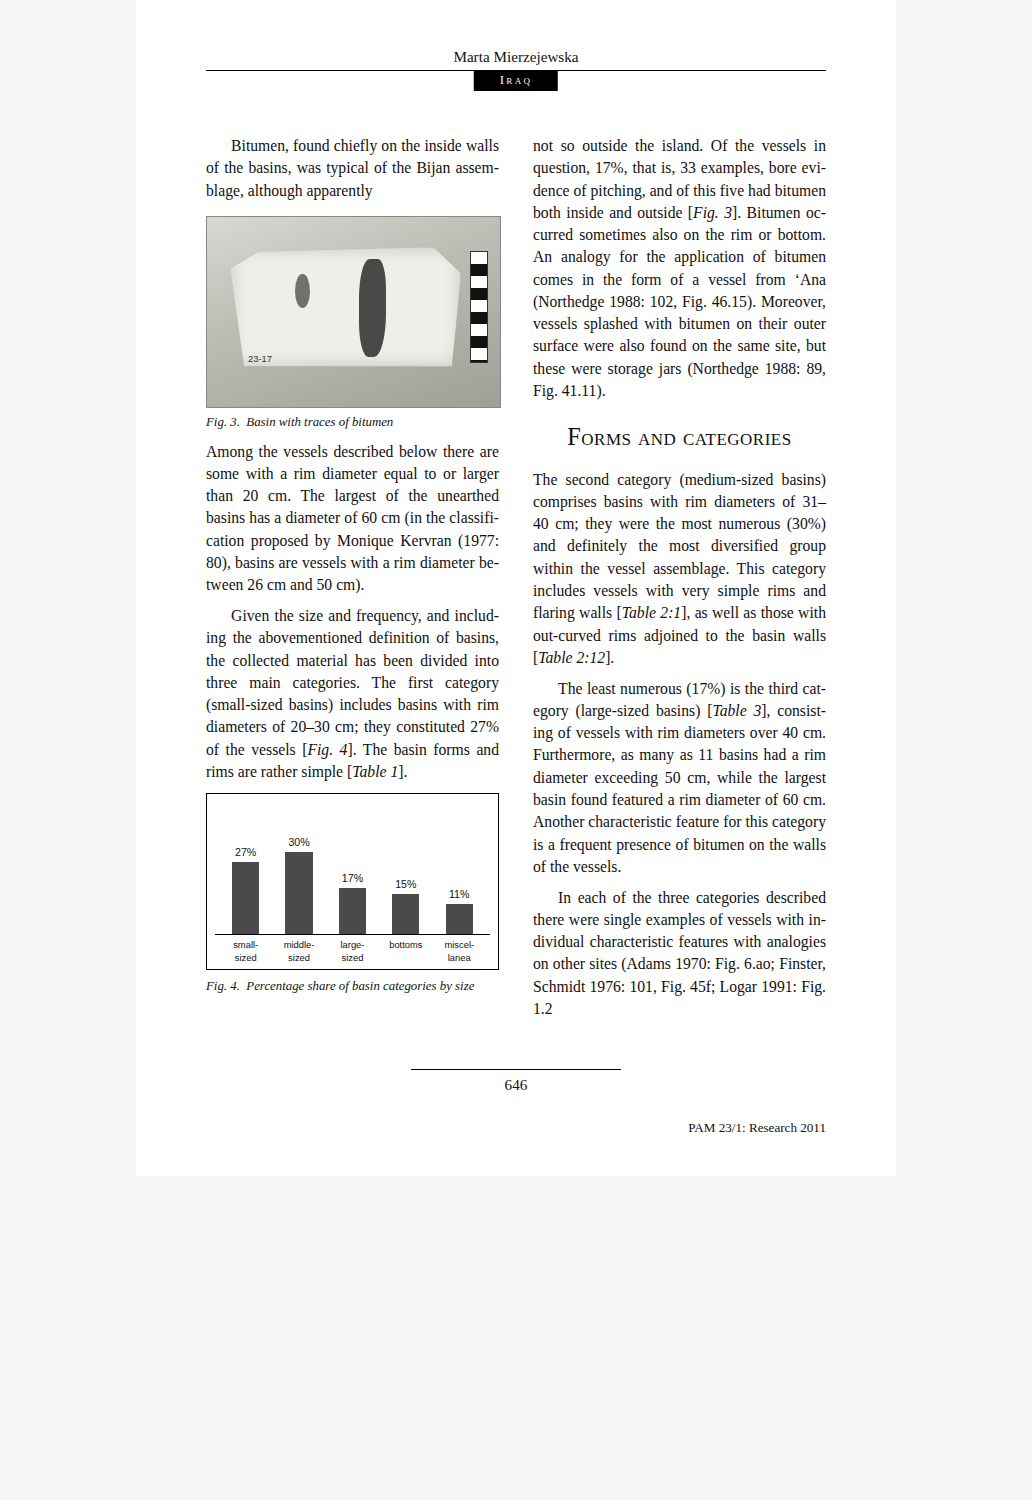Marta Mierzejewska
Iraq
Bitumen, found chiefly on the inside walls of the basins, was typical of the Bijan assemblage, although apparently
23-17
Fig. 3. Basin with traces of bitumen
Among the vessels described below there are some with a rim diameter equal to or larger than 20 cm. The largest of the unearthed basins has a diameter of 60 cm (in the classification proposed by Monique Kervran (1977: 80), basins are vessels with a rim diameter between 26 cm and 50 cm).
Given the size and frequency, and including the abovementioned definition of basins, the collected material has been divided into three main categories. The first category (small-sized basins) includes basins with rim diameters of 20–30 cm; they constituted 27% of the vessels [Fig. 4]. The basin forms and rims are rather simple [Table 1].
27%
30%
17%
15%
11%
small-sized middle-sized large-sized bottoms miscellanea
Fig. 4. Percentage share of basin categories by size
not so outside the island. Of the vessels in question, 17%, that is, 33 examples, bore evidence of pitching, and of this five had bitumen both inside and outside [Fig. 3]. Bitumen occurred sometimes also on the rim or bottom. An analogy for the application of bitumen comes in the form of a vessel from ‘Ana (Northedge 1988: 102, Fig. 46.15). Moreover, vessels splashed with bitumen on their outer surface were also found on the same site, but these were storage jars (Northedge 1988: 89, Fig. 41.11).
Forms and categories
The second category (medium-sized basins) comprises basins with rim diameters of 31–40 cm; they were the most numerous (30%) and definitely the most diversified group within the vessel assemblage. This category includes vessels with very simple rims and flaring walls [Table 2:1], as well as those with out-curved rims adjoined to the basin walls [Table 2:12].
The least numerous (17%) is the third category (large-sized basins) [Table 3], consisting of vessels with rim diameters over 40 cm. Furthermore, as many as 11 basins had a rim diameter exceeding 50 cm, while the largest basin found featured a rim diameter of 60 cm. Another characteristic feature for this category is a frequent presence of bitumen on the walls of the vessels.
In each of the three categories described there were single examples of vessels with individual characteristic features with analogies on other sites (Adams 1970: Fig. 6.ao; Finster, Schmidt 1976: 101, Fig. 45f; Logar 1991: Fig. 1.2
646
PAM 23/1: Research 2011